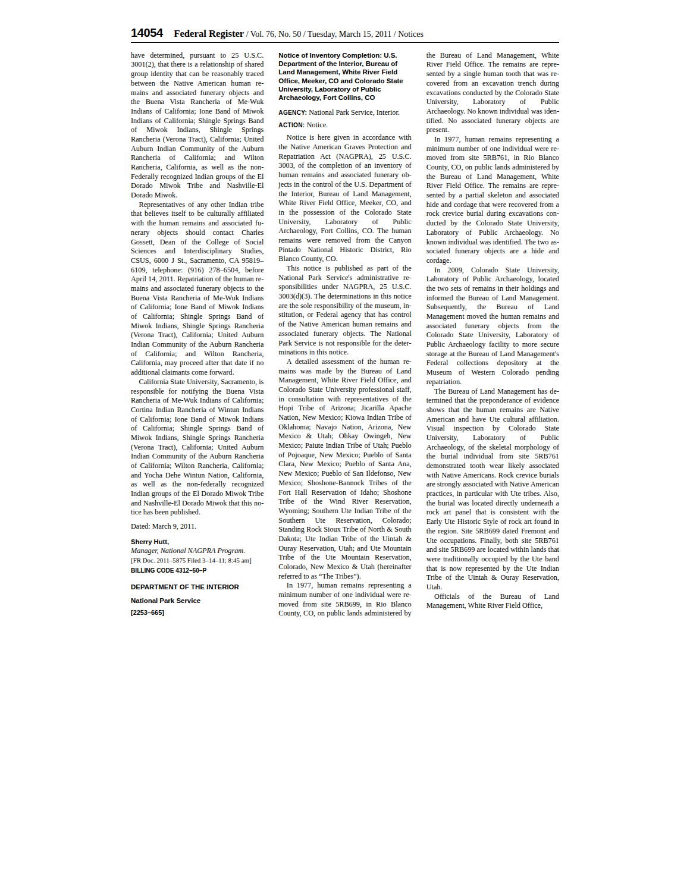14054
Federal Register / Vol. 76, No. 50 / Tuesday, March 15, 2011 / Notices
have determined, pursuant to 25 U.S.C. 3001(2), that there is a relationship of shared group identity that can be reasonably traced between the Native American human remains and associated funerary objects and the Buena Vista Rancheria of Me-Wuk Indians of California; Ione Band of Miwok Indians of California; Shingle Springs Band of Miwok Indians, Shingle Springs Rancheria (Verona Tract), California; United Auburn Indian Community of the Auburn Rancheria of California; and Wilton Rancheria, California, as well as the non-Federally recognized Indian groups of the El Dorado Miwok Tribe and Nashville-El Dorado Miwok.
Representatives of any other Indian tribe that believes itself to be culturally affiliated with the human remains and associated funerary objects should contact Charles Gossett, Dean of the College of Social Sciences and Interdisciplinary Studies, CSUS, 6000 J St., Sacramento, CA 95819–6109, telephone: (916) 278–6504, before April 14, 2011. Repatriation of the human remains and associated funerary objects to the Buena Vista Rancheria of Me-Wuk Indians of California; Ione Band of Miwok Indians of California; Shingle Springs Band of Miwok Indians, Shingle Springs Rancheria (Verona Tract), California; United Auburn Indian Community of the Auburn Rancheria of California; and Wilton Rancheria, California, may proceed after that date if no additional claimants come forward.
California State University, Sacramento, is responsible for notifying the Buena Vista Rancheria of Me-Wuk Indians of California; Cortina Indian Rancheria of Wintun Indians of California; Ione Band of Miwok Indians of California; Shingle Springs Band of Miwok Indians, Shingle Springs Rancheria (Verona Tract), California; United Auburn Indian Community of the Auburn Rancheria of California; Wilton Rancheria, California; and Yocha Dehe Wintun Nation, California, as well as the non-federally recognized Indian groups of the El Dorado Miwok Tribe and Nashville-El Dorado Miwok that this notice has been published.
Dated: March 9, 2011.
Sherry Hutt,
Manager, National NAGPRA Program.
[FR Doc. 2011–5875 Filed 3–14–11; 8:45 am]
BILLING CODE 4312–50–P
DEPARTMENT OF THE INTERIOR
National Park Service
[2253–665]
Notice of Inventory Completion: U.S. Department of the Interior, Bureau of Land Management, White River Field Office, Meeker, CO and Colorado State University, Laboratory of Public Archaeology, Fort Collins, CO
AGENCY: National Park Service, Interior.
ACTION: Notice.
Notice is here given in accordance with the Native American Graves Protection and Repatriation Act (NAGPRA), 25 U.S.C. 3003, of the completion of an inventory of human remains and associated funerary objects in the control of the U.S. Department of the Interior, Bureau of Land Management, White River Field Office, Meeker, CO, and in the possession of the Colorado State University, Laboratory of Public Archaeology, Fort Collins, CO. The human remains were removed from the Canyon Pintado National Historic District, Rio Blanco County, CO.
This notice is published as part of the National Park Service's administrative responsibilities under NAGPRA, 25 U.S.C. 3003(d)(3). The determinations in this notice are the sole responsibility of the museum, institution, or Federal agency that has control of the Native American human remains and associated funerary objects. The National Park Service is not responsible for the determinations in this notice.
A detailed assessment of the human remains was made by the Bureau of Land Management, White River Field Office, and Colorado State University professional staff, in consultation with representatives of the Hopi Tribe of Arizona; Jicarilla Apache Nation, New Mexico; Kiowa Indian Tribe of Oklahoma; Navajo Nation, Arizona, New Mexico & Utah; Ohkay Owingeh, New Mexico; Paiute Indian Tribe of Utah; Pueblo of Pojoaque, New Mexico; Pueblo of Santa Clara, New Mexico; Pueblo of Santa Ana, New Mexico; Pueblo of San Ildefonso, New Mexico; Shoshone-Bannock Tribes of the Fort Hall Reservation of Idaho; Shoshone Tribe of the Wind River Reservation, Wyoming; Southern Ute Indian Tribe of the Southern Ute Reservation, Colorado; Standing Rock Sioux Tribe of North & South Dakota; Ute Indian Tribe of the Uintah & Ouray Reservation, Utah; and Ute Mountain Tribe of the Ute Mountain Reservation, Colorado, New Mexico & Utah (hereinafter referred to as “The Tribes”).
In 1977, human remains representing a minimum number of one individual were removed from site 5RB699, in Rio Blanco County, CO, on public lands administered by the Bureau of Land Management, White River Field Office. The remains are represented by a single human tooth that was recovered from an excavation trench during excavations conducted by the Colorado State University, Laboratory of Public Archaeology. No known individual was identified. No associated funerary objects are present.
In 1977, human remains representing a minimum number of one individual were removed from site 5RB761, in Rio Blanco County, CO, on public lands administered by the Bureau of Land Management, White River Field Office. The remains are represented by a partial skeleton and associated hide and cordage that were recovered from a rock crevice burial during excavations conducted by the Colorado State University, Laboratory of Public Archaeology. No known individual was identified. The two associated funerary objects are a hide and cordage.
In 2009, Colorado State University, Laboratory of Public Archaeology, located the two sets of remains in their holdings and informed the Bureau of Land Management. Subsequently, the Bureau of Land Management moved the human remains and associated funerary objects from the Colorado State University, Laboratory of Public Archaeology facility to more secure storage at the Bureau of Land Management's Federal collections depository at the Museum of Western Colorado pending repatriation.
The Bureau of Land Management has determined that the preponderance of evidence shows that the human remains are Native American and have Ute cultural affiliation. Visual inspection by Colorado State University, Laboratory of Public Archaeology, of the skeletal morphology of the burial individual from site 5RB761 demonstrated tooth wear likely associated with Native Americans. Rock crevice burials are strongly associated with Native American practices, in particular with Ute tribes. Also, the burial was located directly underneath a rock art panel that is consistent with the Early Ute Historic Style of rock art found in the region. Site 5RB699 dated Fremont and Ute occupations. Finally, both site 5RB761 and site 5RB699 are located within lands that were traditionally occupied by the Ute band that is now represented by the Ute Indian Tribe of the Uintah & Ouray Reservation, Utah.
Officials of the Bureau of Land Management, White River Field Office,